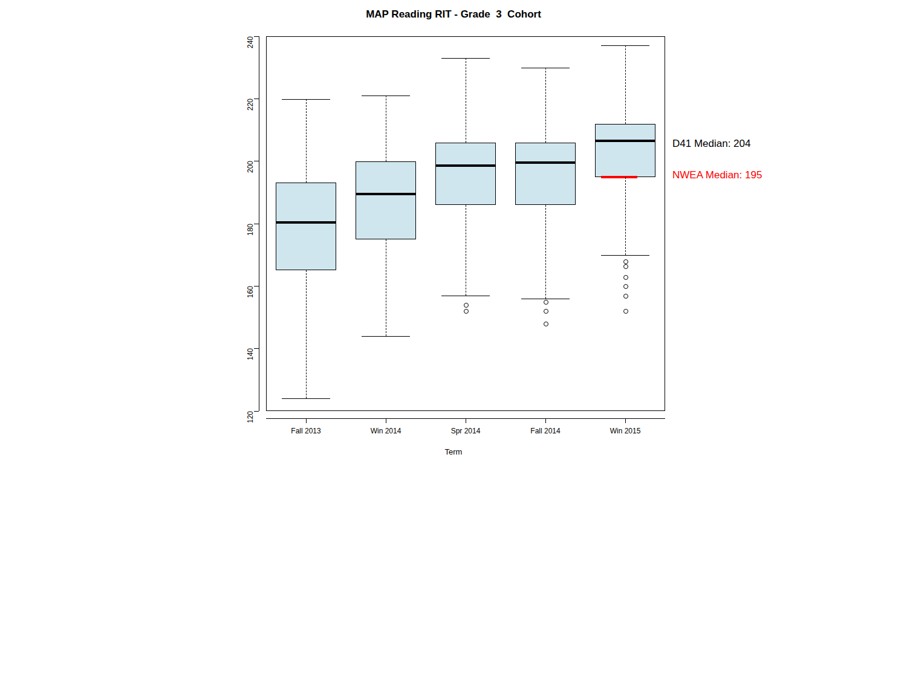MAP Reading RIT - Grade 3 Cohort
120
140
160
180
200
220
240
Fall 2013
Win 2014
Spr 2014
Fall 2014
Win 2015
Term
D41 Median: 204
NWEA Median: 195